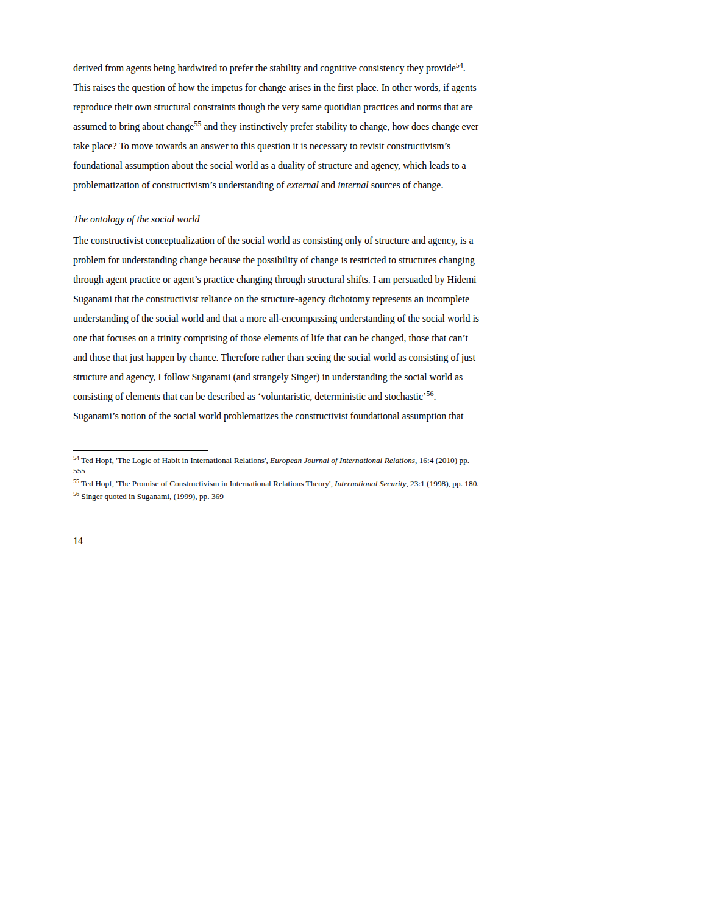derived from agents being hardwired to prefer the stability and cognitive consistency they provide54. This raises the question of how the impetus for change arises in the first place. In other words, if agents reproduce their own structural constraints though the very same quotidian practices and norms that are assumed to bring about change55 and they instinctively prefer stability to change, how does change ever take place? To move towards an answer to this question it is necessary to revisit constructivism’s foundational assumption about the social world as a duality of structure and agency, which leads to a problematization of constructivism’s understanding of external and internal sources of change.
The ontology of the social world
The constructivist conceptualization of the social world as consisting only of structure and agency, is a problem for understanding change because the possibility of change is restricted to structures changing through agent practice or agent’s practice changing through structural shifts. I am persuaded by Hidemi Suganami that the constructivist reliance on the structure-agency dichotomy represents an incomplete understanding of the social world and that a more all-encompassing understanding of the social world is one that focuses on a trinity comprising of those elements of life that can be changed, those that can’t and those that just happen by chance. Therefore rather than seeing the social world as consisting of just structure and agency, I follow Suganami (and strangely Singer) in understanding the social world as consisting of elements that can be described as ‘voluntaristic, deterministic and stochastic’56. Suganami’s notion of the social world problematizes the constructivist foundational assumption that
54 Ted Hopf, 'The Logic of Habit in International Relations', European Journal of International Relations, 16:4 (2010) pp. 555
55 Ted Hopf, 'The Promise of Constructivism in International Relations Theory', International Security, 23:1 (1998), pp. 180.
56 Singer quoted in Suganami, (1999), pp. 369
14